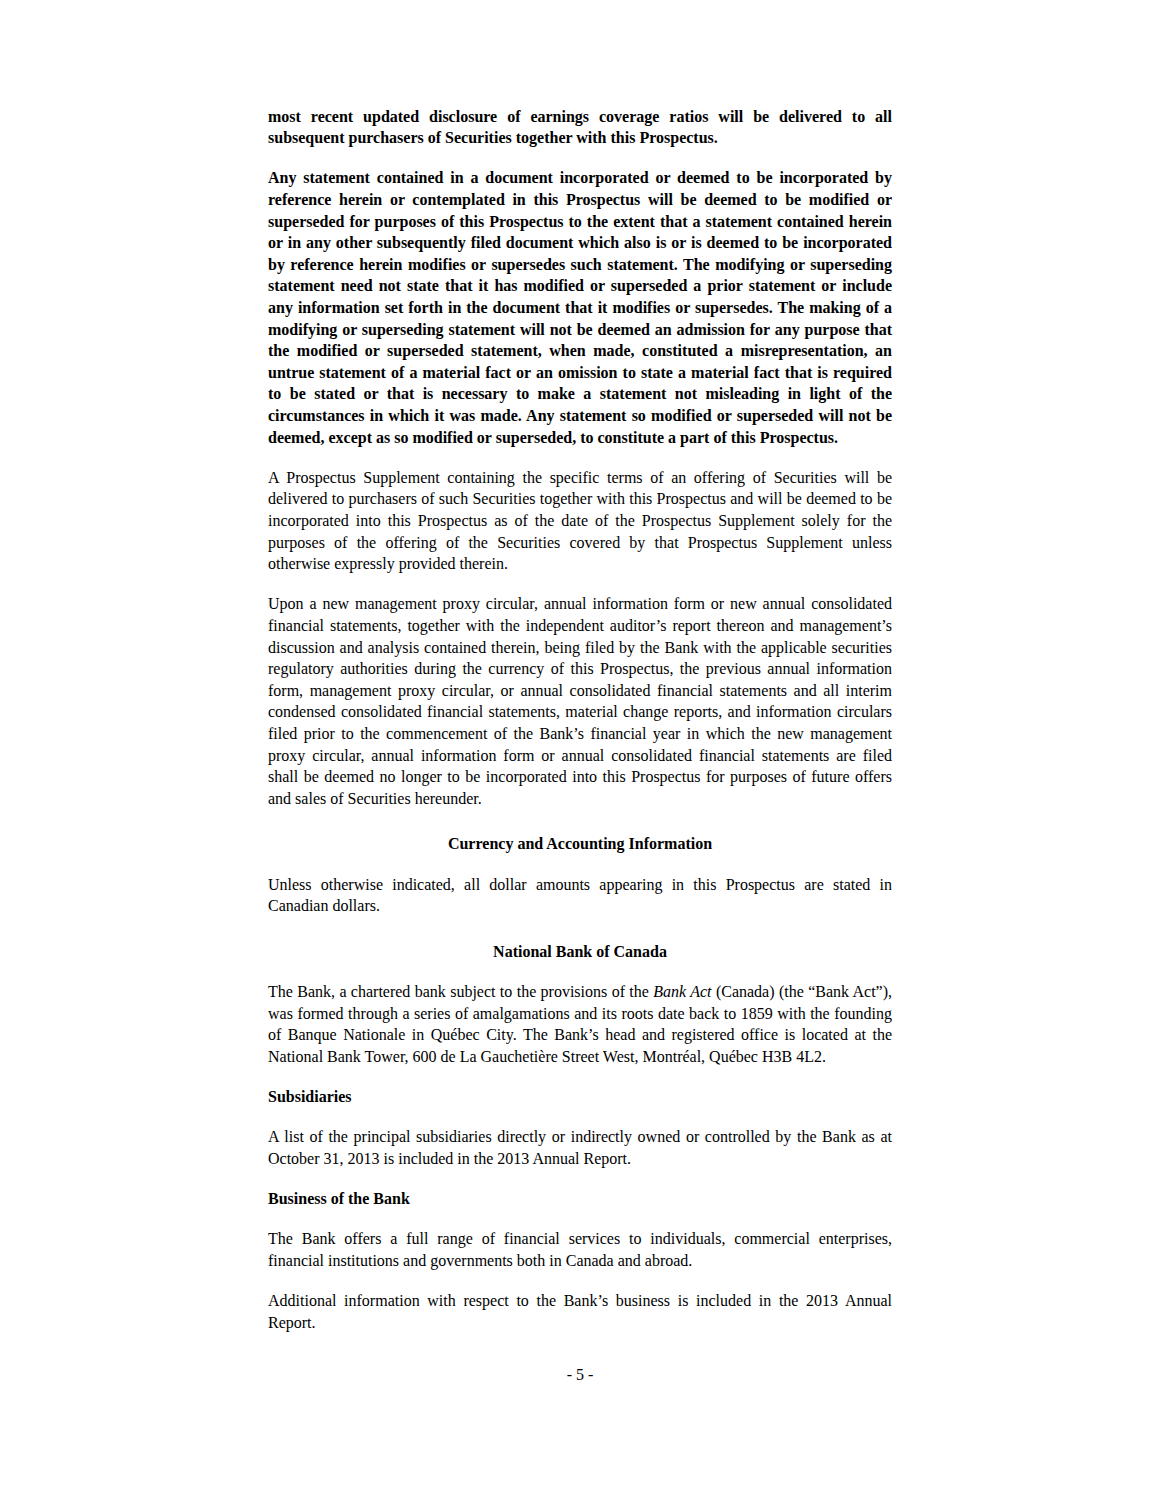most recent updated disclosure of earnings coverage ratios will be delivered to all subsequent purchasers of Securities together with this Prospectus.
Any statement contained in a document incorporated or deemed to be incorporated by reference herein or contemplated in this Prospectus will be deemed to be modified or superseded for purposes of this Prospectus to the extent that a statement contained herein or in any other subsequently filed document which also is or is deemed to be incorporated by reference herein modifies or supersedes such statement. The modifying or superseding statement need not state that it has modified or superseded a prior statement or include any information set forth in the document that it modifies or supersedes. The making of a modifying or superseding statement will not be deemed an admission for any purpose that the modified or superseded statement, when made, constituted a misrepresentation, an untrue statement of a material fact or an omission to state a material fact that is required to be stated or that is necessary to make a statement not misleading in light of the circumstances in which it was made. Any statement so modified or superseded will not be deemed, except as so modified or superseded, to constitute a part of this Prospectus.
A Prospectus Supplement containing the specific terms of an offering of Securities will be delivered to purchasers of such Securities together with this Prospectus and will be deemed to be incorporated into this Prospectus as of the date of the Prospectus Supplement solely for the purposes of the offering of the Securities covered by that Prospectus Supplement unless otherwise expressly provided therein.
Upon a new management proxy circular, annual information form or new annual consolidated financial statements, together with the independent auditor’s report thereon and management’s discussion and analysis contained therein, being filed by the Bank with the applicable securities regulatory authorities during the currency of this Prospectus, the previous annual information form, management proxy circular, or annual consolidated financial statements and all interim condensed consolidated financial statements, material change reports, and information circulars filed prior to the commencement of the Bank’s financial year in which the new management proxy circular, annual information form or annual consolidated financial statements are filed shall be deemed no longer to be incorporated into this Prospectus for purposes of future offers and sales of Securities hereunder.
Currency and Accounting Information
Unless otherwise indicated, all dollar amounts appearing in this Prospectus are stated in Canadian dollars.
National Bank of Canada
The Bank, a chartered bank subject to the provisions of the Bank Act (Canada) (the “Bank Act”), was formed through a series of amalgamations and its roots date back to 1859 with the founding of Banque Nationale in Québec City. The Bank’s head and registered office is located at the National Bank Tower, 600 de La Gauchetière Street West, Montréal, Québec H3B 4L2.
Subsidiaries
A list of the principal subsidiaries directly or indirectly owned or controlled by the Bank as at October 31, 2013 is included in the 2013 Annual Report.
Business of the Bank
The Bank offers a full range of financial services to individuals, commercial enterprises, financial institutions and governments both in Canada and abroad.
Additional information with respect to the Bank’s business is included in the 2013 Annual Report.
- 5 -